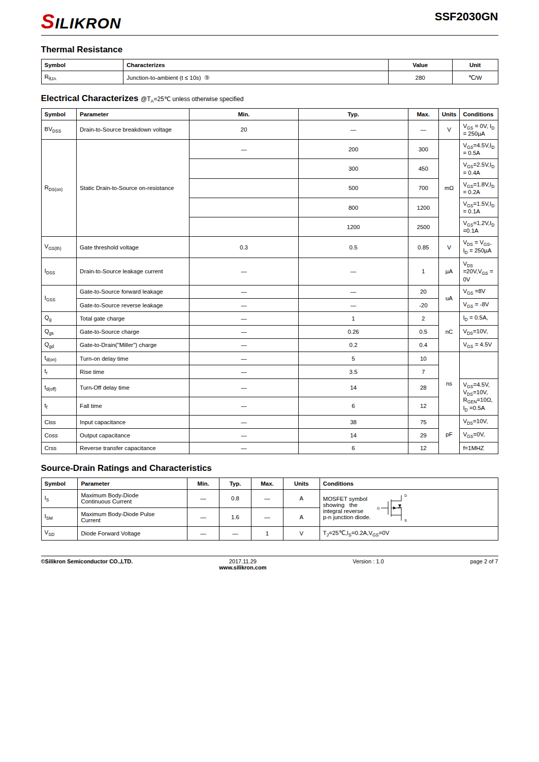SILIKRON
SSF2030GN
Thermal Resistance
| Symbol | Characterizes | Value | Unit |
| --- | --- | --- | --- |
| R θJA | Junction-to-ambient (t ≤ 10s) ⑤ | 280 | ℃/W |
Electrical Characterizes @TA=25℃ unless otherwise specified
| Symbol | Parameter | Min. | Typ. | Max. | Units | Conditions |
| --- | --- | --- | --- | --- | --- | --- |
| BV DSS | Drain-to-Source breakdown voltage | 20 | — | — | V | V GS = 0V, I D = 250µA |
| R DS(on) | Static Drain-to-Source on-resistance | — | 200 | 300 | mΩ | V GS =4.5V,I D = 0.5A |
| | 300 | 450 | V GS =2.5V,I D = 0.4A |
| | 500 | 700 | V GS =1.8V,I D = 0.2A |
| | 800 | 1200 | V GS =1.5V,I D = 0.1A |
| | 1200 | 2500 | V GS =1.2V,I D =0.1A |
| V GS(th) | Gate threshold voltage | 0.3 | 0.5 | 0.85 | V | V DS = V GS , I D = 250µA |
| I DSS | Drain-to-Source leakage current | — | — | 1 | µA | V DS =20V,V GS = 0V |
| I GSS | Gate-to-Source forward leakage | — | — | 20 | uA | V GS =8V |
| Gate-to-Source reverse leakage | — | — | -20 | V GS = -8V |
| Q g | Total gate charge | — | 1 | 2 | nC | I D = 0.5A, |
| Q gs | Gate-to-Source charge | — | 0.26 | 0.5 | V DS =10V, |
| Q gd | Gate-to-Drain("Miller") charge | — | 0.2 | 0.4 | V GS = 4.5V |
| t d(on) | Turn-on delay time | — | 5 | 10 | ns | |
| t r | Rise time | — | 3.5 | 7 |
| t d(off) | Turn-Off delay time | — | 14 | 28 | V GS =4.5V, V DS =10V, R GEN =10Ω, I D =0.5A |
| t f | Fall time | — | 6 | 12 |
| Ciss | Input capacitance | — | 38 | 75 | pF | V DS =10V, |
| Coss | Output capacitance | — | 14 | 29 | V GS =0V, |
| Crss | Reverse transfer capacitance | — | 6 | 12 | f=1MHZ |
Source-Drain Ratings and Characteristics
| Symbol | Parameter | Min. | Typ. | Max. | Units | Conditions |
| --- | --- | --- | --- | --- | --- | --- |
| I S | Maximum Body-Diode Continuous Current | — | 0.8 | — | A | MOSFET symbol showing the integral reverse p-n junction diode. D G S |
| I SM | Maximum Body-Diode Pulse Current | — | 1.6 | — | A |
| V SD | Diode Forward Voltage | — | — | 1 | V | T J =25℃,I S =0.2A,V GS =0V |
©Silikron Semiconductor CO.,LTD.
2017.11.29
www.silikron.com
Version : 1.0
page 2 of 7